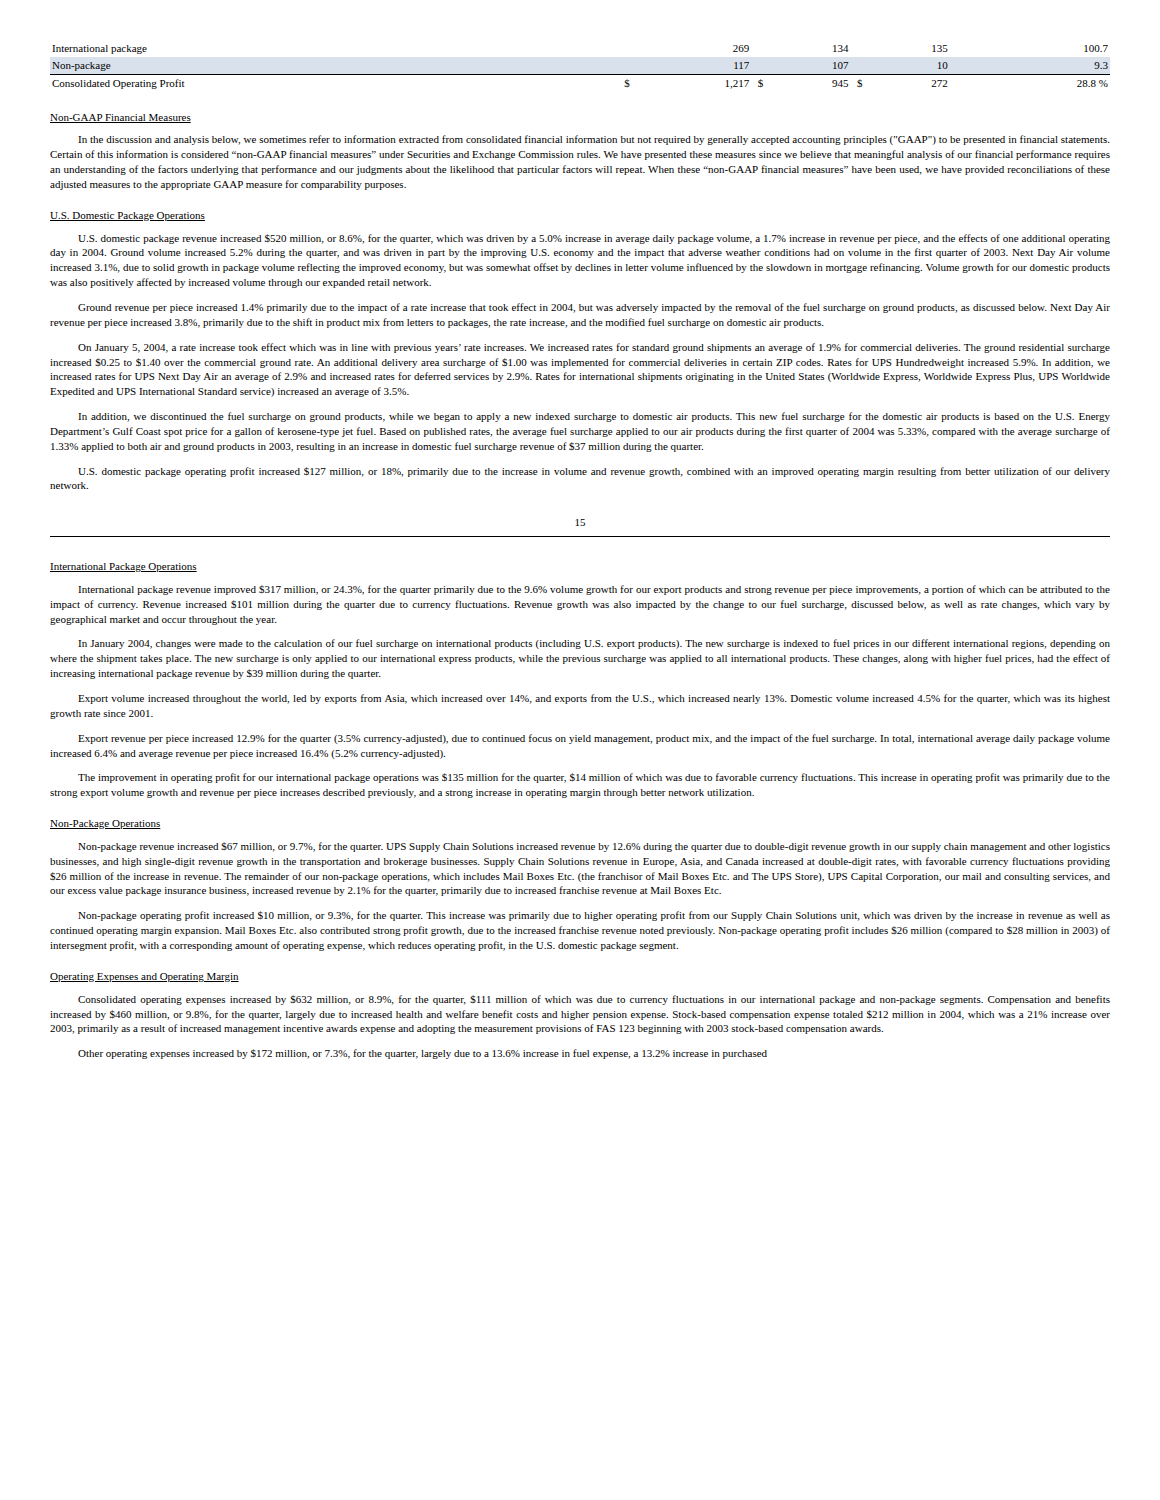| International package | | 269 | | 134 | | 135 | | 100.7 |
| Non-package | | 117 | | 107 | | 10 | | 9.3 |
| Consolidated Operating Profit | $ | 1,217 | $ | 945 | $ | 272 | | 28.8 % |
Non-GAAP Financial Measures
In the discussion and analysis below, we sometimes refer to information extracted from consolidated financial information but not required by generally accepted accounting principles ("GAAP") to be presented in financial statements. Certain of this information is considered “non-GAAP financial measures” under Securities and Exchange Commission rules. We have presented these measures since we believe that meaningful analysis of our financial performance requires an understanding of the factors underlying that performance and our judgments about the likelihood that particular factors will repeat. When these “non-GAAP financial measures” have been used, we have provided reconciliations of these adjusted measures to the appropriate GAAP measure for comparability purposes.
U.S. Domestic Package Operations
U.S. domestic package revenue increased $520 million, or 8.6%, for the quarter, which was driven by a 5.0% increase in average daily package volume, a 1.7% increase in revenue per piece, and the effects of one additional operating day in 2004. Ground volume increased 5.2% during the quarter, and was driven in part by the improving U.S. economy and the impact that adverse weather conditions had on volume in the first quarter of 2003. Next Day Air volume increased 3.1%, due to solid growth in package volume reflecting the improved economy, but was somewhat offset by declines in letter volume influenced by the slowdown in mortgage refinancing. Volume growth for our domestic products was also positively affected by increased volume through our expanded retail network.
Ground revenue per piece increased 1.4% primarily due to the impact of a rate increase that took effect in 2004, but was adversely impacted by the removal of the fuel surcharge on ground products, as discussed below. Next Day Air revenue per piece increased 3.8%, primarily due to the shift in product mix from letters to packages, the rate increase, and the modified fuel surcharge on domestic air products.
On January 5, 2004, a rate increase took effect which was in line with previous years’ rate increases. We increased rates for standard ground shipments an average of 1.9% for commercial deliveries. The ground residential surcharge increased $0.25 to $1.40 over the commercial ground rate. An additional delivery area surcharge of $1.00 was implemented for commercial deliveries in certain ZIP codes. Rates for UPS Hundredweight increased 5.9%. In addition, we increased rates for UPS Next Day Air an average of 2.9% and increased rates for deferred services by 2.9%. Rates for international shipments originating in the United States (Worldwide Express, Worldwide Express Plus, UPS Worldwide Expedited and UPS International Standard service) increased an average of 3.5%.
In addition, we discontinued the fuel surcharge on ground products, while we began to apply a new indexed surcharge to domestic air products. This new fuel surcharge for the domestic air products is based on the U.S. Energy Department’s Gulf Coast spot price for a gallon of kerosene-type jet fuel. Based on published rates, the average fuel surcharge applied to our air products during the first quarter of 2004 was 5.33%, compared with the average surcharge of 1.33% applied to both air and ground products in 2003, resulting in an increase in domestic fuel surcharge revenue of $37 million during the quarter.
U.S. domestic package operating profit increased $127 million, or 18%, primarily due to the increase in volume and revenue growth, combined with an improved operating margin resulting from better utilization of our delivery network.
15
International Package Operations
International package revenue improved $317 million, or 24.3%, for the quarter primarily due to the 9.6% volume growth for our export products and strong revenue per piece improvements, a portion of which can be attributed to the impact of currency. Revenue increased $101 million during the quarter due to currency fluctuations. Revenue growth was also impacted by the change to our fuel surcharge, discussed below, as well as rate changes, which vary by geographical market and occur throughout the year.
In January 2004, changes were made to the calculation of our fuel surcharge on international products (including U.S. export products). The new surcharge is indexed to fuel prices in our different international regions, depending on where the shipment takes place. The new surcharge is only applied to our international express products, while the previous surcharge was applied to all international products. These changes, along with higher fuel prices, had the effect of increasing international package revenue by $39 million during the quarter.
Export volume increased throughout the world, led by exports from Asia, which increased over 14%, and exports from the U.S., which increased nearly 13%. Domestic volume increased 4.5% for the quarter, which was its highest growth rate since 2001.
Export revenue per piece increased 12.9% for the quarter (3.5% currency-adjusted), due to continued focus on yield management, product mix, and the impact of the fuel surcharge. In total, international average daily package volume increased 6.4% and average revenue per piece increased 16.4% (5.2% currency-adjusted).
The improvement in operating profit for our international package operations was $135 million for the quarter, $14 million of which was due to favorable currency fluctuations. This increase in operating profit was primarily due to the strong export volume growth and revenue per piece increases described previously, and a strong increase in operating margin through better network utilization.
Non-Package Operations
Non-package revenue increased $67 million, or 9.7%, for the quarter. UPS Supply Chain Solutions increased revenue by 12.6% during the quarter due to double-digit revenue growth in our supply chain management and other logistics businesses, and high single-digit revenue growth in the transportation and brokerage businesses. Supply Chain Solutions revenue in Europe, Asia, and Canada increased at double-digit rates, with favorable currency fluctuations providing $26 million of the increase in revenue. The remainder of our non-package operations, which includes Mail Boxes Etc. (the franchisor of Mail Boxes Etc. and The UPS Store), UPS Capital Corporation, our mail and consulting services, and our excess value package insurance business, increased revenue by 2.1% for the quarter, primarily due to increased franchise revenue at Mail Boxes Etc.
Non-package operating profit increased $10 million, or 9.3%, for the quarter. This increase was primarily due to higher operating profit from our Supply Chain Solutions unit, which was driven by the increase in revenue as well as continued operating margin expansion. Mail Boxes Etc. also contributed strong profit growth, due to the increased franchise revenue noted previously. Non-package operating profit includes $26 million (compared to $28 million in 2003) of intersegment profit, with a corresponding amount of operating expense, which reduces operating profit, in the U.S. domestic package segment.
Operating Expenses and Operating Margin
Consolidated operating expenses increased by $632 million, or 8.9%, for the quarter, $111 million of which was due to currency fluctuations in our international package and non-package segments. Compensation and benefits increased by $460 million, or 9.8%, for the quarter, largely due to increased health and welfare benefit costs and higher pension expense. Stock-based compensation expense totaled $212 million in 2004, which was a 21% increase over 2003, primarily as a result of increased management incentive awards expense and adopting the measurement provisions of FAS 123 beginning with 2003 stock-based compensation awards.
Other operating expenses increased by $172 million, or 7.3%, for the quarter, largely due to a 13.6% increase in fuel expense, a 13.2% increase in purchased